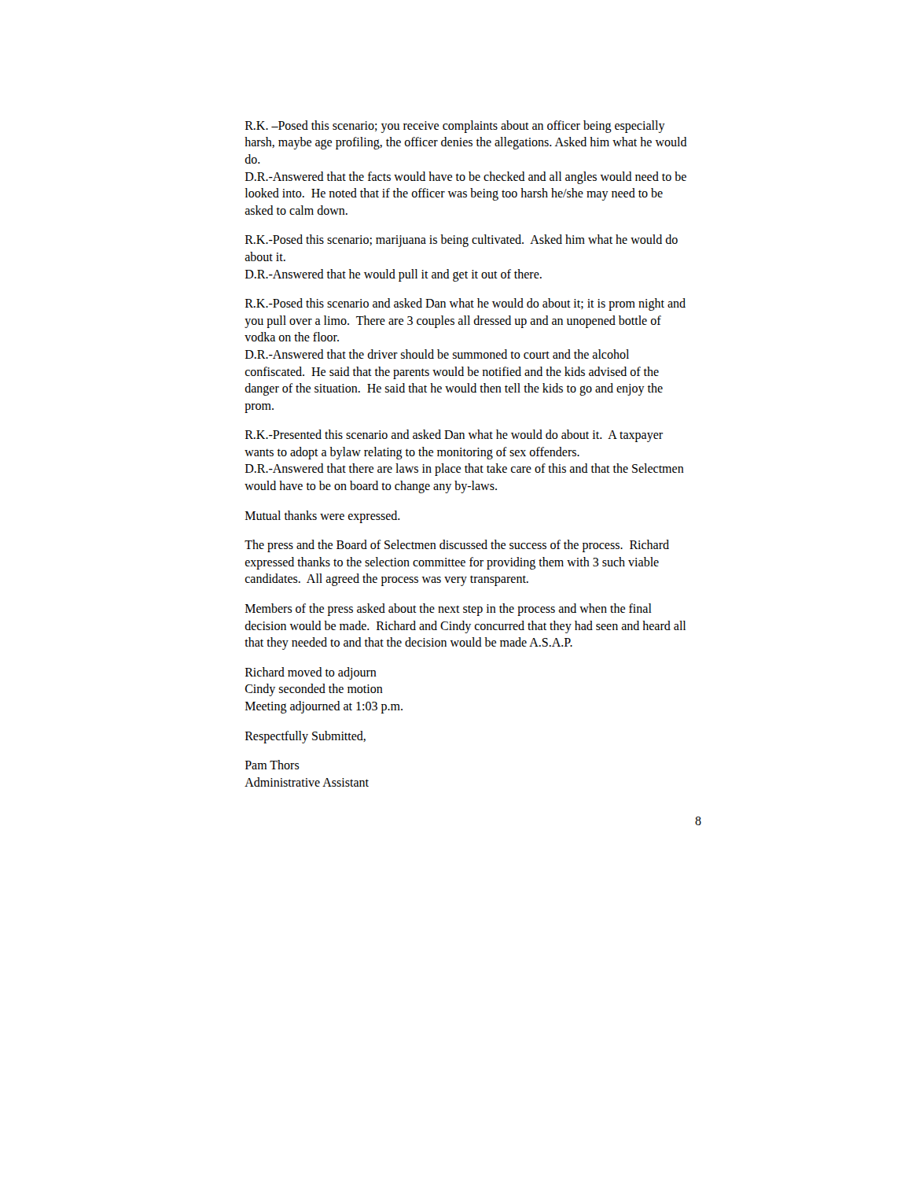R.K. –Posed this scenario; you receive complaints about an officer being especially harsh, maybe age profiling, the officer denies the allegations. Asked him what he would do.
D.R.-Answered that the facts would have to be checked and all angles would need to be looked into. He noted that if the officer was being too harsh he/she may need to be asked to calm down.
R.K.-Posed this scenario; marijuana is being cultivated. Asked him what he would do about it.
D.R.-Answered that he would pull it and get it out of there.
R.K.-Posed this scenario and asked Dan what he would do about it; it is prom night and you pull over a limo. There are 3 couples all dressed up and an unopened bottle of vodka on the floor.
D.R.-Answered that the driver should be summoned to court and the alcohol confiscated. He said that the parents would be notified and the kids advised of the danger of the situation. He said that he would then tell the kids to go and enjoy the prom.
R.K.-Presented this scenario and asked Dan what he would do about it. A taxpayer wants to adopt a bylaw relating to the monitoring of sex offenders.
D.R.-Answered that there are laws in place that take care of this and that the Selectmen would have to be on board to change any by-laws.
Mutual thanks were expressed.
The press and the Board of Selectmen discussed the success of the process. Richard expressed thanks to the selection committee for providing them with 3 such viable candidates. All agreed the process was very transparent.
Members of the press asked about the next step in the process and when the final decision would be made. Richard and Cindy concurred that they had seen and heard all that they needed to and that the decision would be made A.S.A.P.
Richard moved to adjourn
Cindy seconded the motion
Meeting adjourned at 1:03 p.m.
Respectfully Submitted,
Pam Thors
Administrative Assistant
8